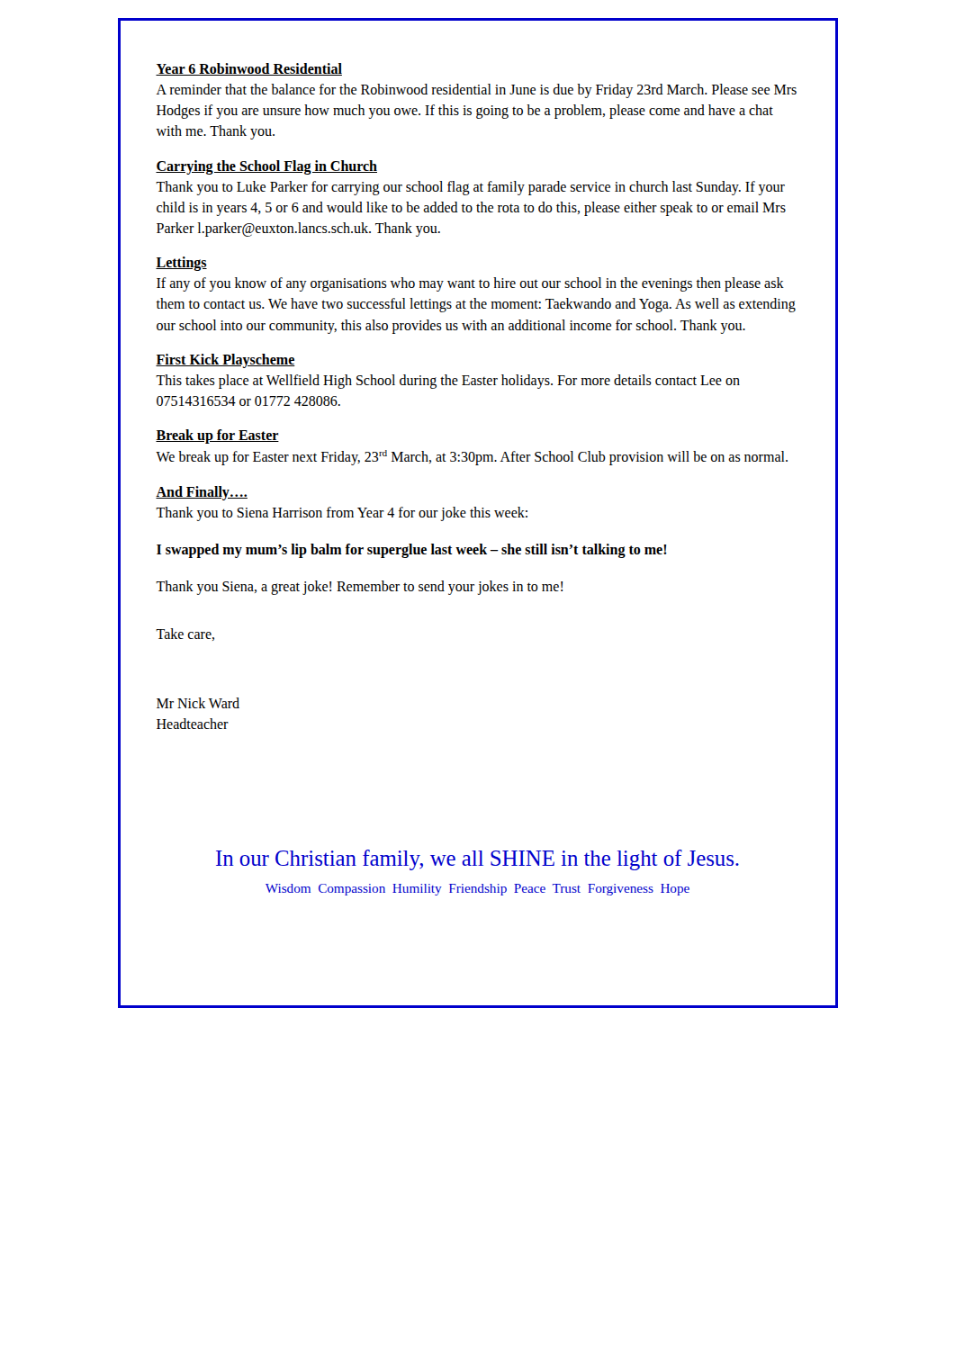Year 6 Robinwood Residential
A reminder that the balance for the Robinwood residential in June is due by Friday 23rd March. Please see Mrs Hodges if you are unsure how much you owe. If this is going to be a problem, please come and have a chat with me. Thank you.
Carrying the School Flag in Church
Thank you to Luke Parker for carrying our school flag at family parade service in church last Sunday. If your child is in years 4, 5 or 6 and would like to be added to the rota to do this, please either speak to or email Mrs Parker l.parker@euxton.lancs.sch.uk. Thank you.
Lettings
If any of you know of any organisations who may want to hire out our school in the evenings then please ask them to contact us. We have two successful lettings at the moment: Taekwando and Yoga. As well as extending our school into our community, this also provides us with an additional income for school. Thank you.
First Kick Playscheme
This takes place at Wellfield High School during the Easter holidays. For more details contact Lee on 07514316534 or 01772 428086.
Break up for Easter
We break up for Easter next Friday, 23rd March, at 3:30pm. After School Club provision will be on as normal.
And Finally….
Thank you to Siena Harrison from Year 4 for our joke this week:
I swapped my mum’s lip balm for superglue last week – she still isn’t talking to me!
Thank you Siena, a great joke! Remember to send your jokes in to me!
Take care,
Mr Nick Ward
Headteacher
In our Christian family, we all SHINE in the light of Jesus.
Wisdom Compassion Humility Friendship Peace Trust Forgiveness Hope